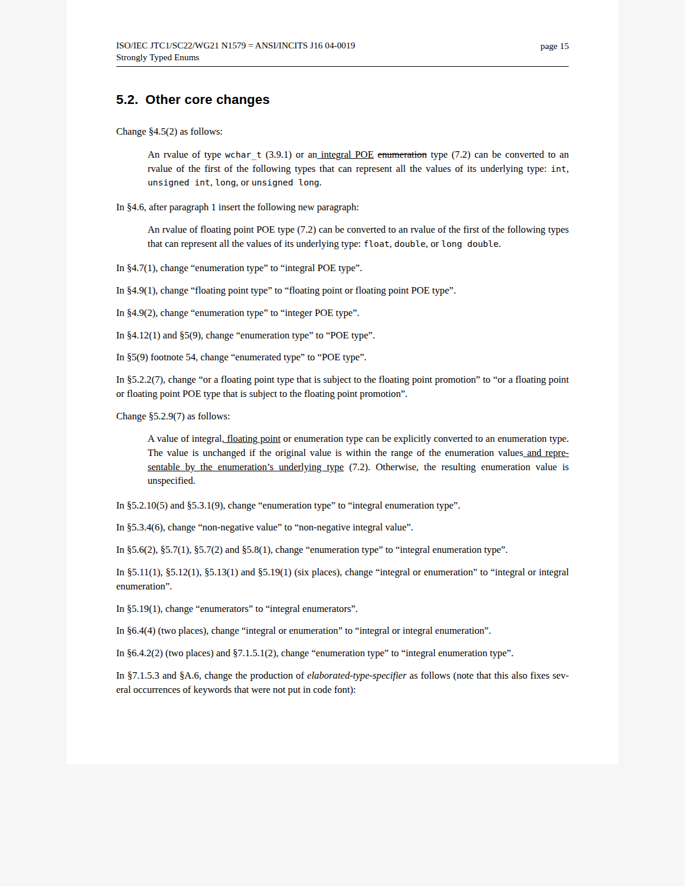ISO/IEC JTC1/SC22/WG21 N1579 = ANSI/INCITS J16 04-0019
Strongly Typed Enums
page 15
5.2. Other core changes
Change §4.5(2) as follows:
An rvalue of type wchar_t (3.9.1) or an integral POE enumeration type (7.2) can be converted to an rvalue of the first of the following types that can represent all the values of its underlying type: int, unsigned int, long, or unsigned long.
In §4.6, after paragraph 1 insert the following new paragraph:
An rvalue of floating point POE type (7.2) can be converted to an rvalue of the first of the following types that can represent all the values of its underlying type: float, double, or long double.
In §4.7(1), change “enumeration type” to “integral POE type”.
In §4.9(1), change “floating point type” to “floating point or floating point POE type”.
In §4.9(2), change “enumeration type” to “integer POE type”.
In §4.12(1) and §5(9), change “enumeration type” to “POE type”.
In §5(9) footnote 54, change “enumerated type” to “POE type”.
In §5.2.2(7), change “or a floating point type that is subject to the floating point promotion” to “or a floating point or floating point POE type that is subject to the floating point promotion”.
Change §5.2.9(7) as follows:
A value of integral, floating point or enumeration type can be explicitly converted to an enumeration type. The value is unchanged if the original value is within the range of the enumeration values and representable by the enumeration’s underlying type (7.2). Otherwise, the resulting enumeration value is unspecified.
In §5.2.10(5) and §5.3.1(9), change “enumeration type” to “integral enumeration type”.
In §5.3.4(6), change “non-negative value” to “non-negative integral value”.
In §5.6(2), §5.7(1), §5.7(2) and §5.8(1), change “enumeration type” to “integral enumeration type”.
In §5.11(1), §5.12(1), §5.13(1) and §5.19(1) (six places), change “integral or enumeration” to “integral or integral enumeration”.
In §5.19(1), change “enumerators” to “integral enumerators”.
In §6.4(4) (two places), change “integral or enumeration” to “integral or integral enumeration”.
In §6.4.2(2) (two places) and §7.1.5.1(2), change “enumeration type” to “integral enumeration type”.
In §7.1.5.3 and §A.6, change the production of elaborated-type-specifier as follows (note that this also fixes several occurrences of keywords that were not put in code font):